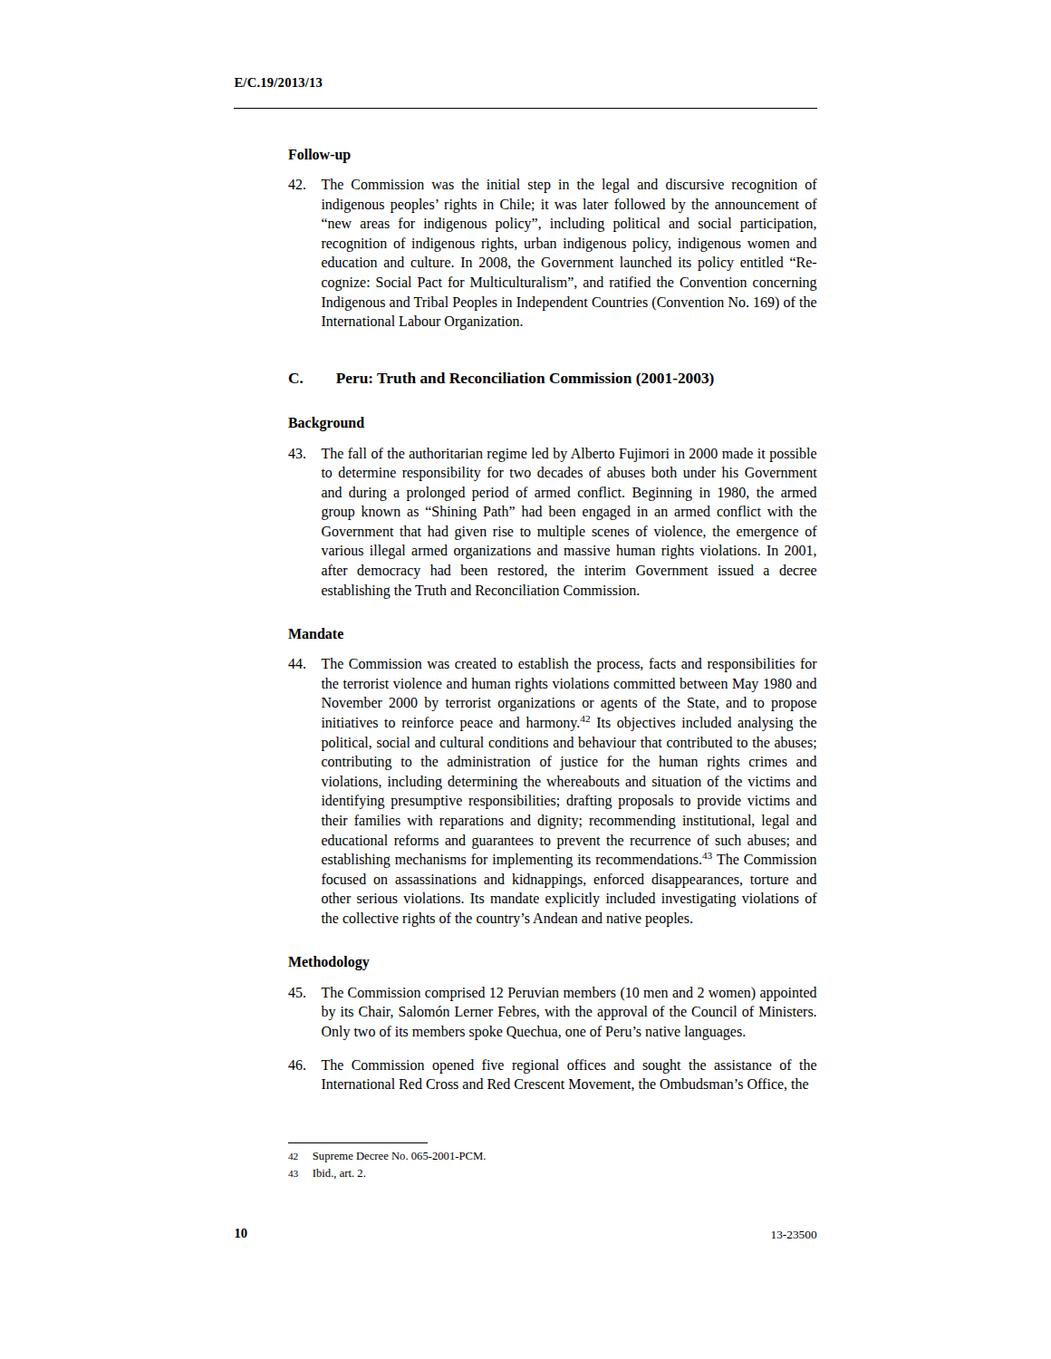E/C.19/2013/13
Follow-up
42. The Commission was the initial step in the legal and discursive recognition of indigenous peoples’ rights in Chile; it was later followed by the announcement of “new areas for indigenous policy”, including political and social participation, recognition of indigenous rights, urban indigenous policy, indigenous women and education and culture. In 2008, the Government launched its policy entitled “Re-cognize: Social Pact for Multiculturalism”, and ratified the Convention concerning Indigenous and Tribal Peoples in Independent Countries (Convention No. 169) of the International Labour Organization.
C. Peru: Truth and Reconciliation Commission (2001-2003)
Background
43. The fall of the authoritarian regime led by Alberto Fujimori in 2000 made it possible to determine responsibility for two decades of abuses both under his Government and during a prolonged period of armed conflict. Beginning in 1980, the armed group known as “Shining Path” had been engaged in an armed conflict with the Government that had given rise to multiple scenes of violence, the emergence of various illegal armed organizations and massive human rights violations. In 2001, after democracy had been restored, the interim Government issued a decree establishing the Truth and Reconciliation Commission.
Mandate
44. The Commission was created to establish the process, facts and responsibilities for the terrorist violence and human rights violations committed between May 1980 and November 2000 by terrorist organizations or agents of the State, and to propose initiatives to reinforce peace and harmony.42 Its objectives included analysing the political, social and cultural conditions and behaviour that contributed to the abuses; contributing to the administration of justice for the human rights crimes and violations, including determining the whereabouts and situation of the victims and identifying presumptive responsibilities; drafting proposals to provide victims and their families with reparations and dignity; recommending institutional, legal and educational reforms and guarantees to prevent the recurrence of such abuses; and establishing mechanisms for implementing its recommendations.43 The Commission focused on assassinations and kidnappings, enforced disappearances, torture and other serious violations. Its mandate explicitly included investigating violations of the collective rights of the country’s Andean and native peoples.
Methodology
45. The Commission comprised 12 Peruvian members (10 men and 2 women) appointed by its Chair, Salomón Lerner Febres, with the approval of the Council of Ministers. Only two of its members spoke Quechua, one of Peru’s native languages.
46. The Commission opened five regional offices and sought the assistance of the International Red Cross and Red Crescent Movement, the Ombudsman’s Office, the
42 Supreme Decree No. 065-2001-PCM.
43 Ibid., art. 2.
10 13-23500